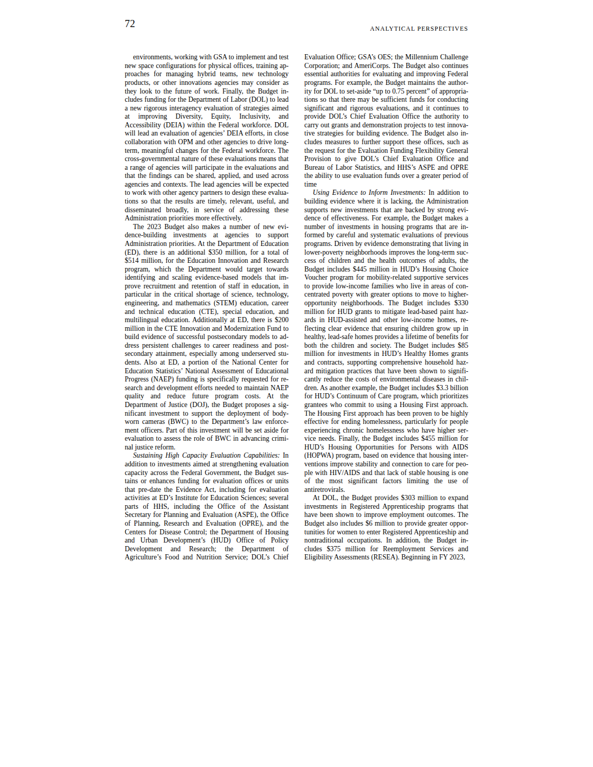72
Analytical Perspectives
environments, working with GSA to implement and test new space configurations for physical offices, training approaches for managing hybrid teams, new technology products, or other innovations agencies may consider as they look to the future of work. Finally, the Budget includes funding for the Department of Labor (DOL) to lead a new rigorous interagency evaluation of strategies aimed at improving Diversity, Equity, Inclusivity, and Accessibility (DEIA) within the Federal workforce. DOL will lead an evaluation of agencies’ DEIA efforts, in close collaboration with OPM and other agencies to drive long-term, meaningful changes for the Federal workforce. The cross-governmental nature of these evaluations means that a range of agencies will participate in the evaluations and that the findings can be shared, applied, and used across agencies and contexts. The lead agencies will be expected to work with other agency partners to design these evaluations so that the results are timely, relevant, useful, and disseminated broadly, in service of addressing these Administration priorities more effectively.
The 2023 Budget also makes a number of new evidence-building investments at agencies to support Administration priorities. At the Department of Education (ED), there is an additional $350 million, for a total of $514 million, for the Education Innovation and Research program, which the Department would target towards identifying and scaling evidence-based models that improve recruitment and retention of staff in education, in particular in the critical shortage of science, technology, engineering, and mathematics (STEM) education, career and technical education (CTE), special education, and multilingual education. Additionally at ED, there is $200 million in the CTE Innovation and Modernization Fund to build evidence of successful postsecondary models to address persistent challenges to career readiness and post-secondary attainment, especially among underserved students. Also at ED, a portion of the National Center for Education Statistics’ National Assessment of Educational Progress (NAEP) funding is specifically requested for research and development efforts needed to maintain NAEP quality and reduce future program costs. At the Department of Justice (DOJ), the Budget proposes a significant investment to support the deployment of body-worn cameras (BWC) to the Department’s law enforcement officers. Part of this investment will be set aside for evaluation to assess the role of BWC in advancing criminal justice reform.
Sustaining High Capacity Evaluation Capabilities: In addition to investments aimed at strengthening evaluation capacity across the Federal Government, the Budget sustains or enhances funding for evaluation offices or units that pre-date the Evidence Act, including for evaluation activities at ED’s Institute for Education Sciences; several parts of HHS, including the Office of the Assistant Secretary for Planning and Evaluation (ASPE), the Office of Planning, Research and Evaluation (OPRE), and the Centers for Disease Control; the Department of Housing and Urban Development’s (HUD) Office of Policy Development and Research; the Department of Agriculture’s Food and Nutrition Service; DOL’s Chief Evaluation Office; GSA’s OES; the Millennium Challenge Corporation; and AmeriCorps. The Budget also continues essential authorities for evaluating and improving Federal programs. For example, the Budget maintains the authority for DOL to set-aside “up to 0.75 percent” of appropriations so that there may be sufficient funds for conducting significant and rigorous evaluations, and it continues to provide DOL’s Chief Evaluation Office the authority to carry out grants and demonstration projects to test innovative strategies for building evidence. The Budget also includes measures to further support these offices, such as the request for the Evaluation Funding Flexibility General Provision to give DOL’s Chief Evaluation Office and Bureau of Labor Statistics, and HHS’s ASPE and OPRE the ability to use evaluation funds over a greater period of time
Using Evidence to Inform Investments: In addition to building evidence where it is lacking, the Administration supports new investments that are backed by strong evidence of effectiveness. For example, the Budget makes a number of investments in housing programs that are informed by careful and systematic evaluations of previous programs. Driven by evidence demonstrating that living in lower-poverty neighborhoods improves the long-term success of children and the health outcomes of adults, the Budget includes $445 million in HUD’s Housing Choice Voucher program for mobility-related supportive services to provide low-income families who live in areas of concentrated poverty with greater options to move to higher-opportunity neighborhoods. The Budget includes $330 million for HUD grants to mitigate lead-based paint hazards in HUD-assisted and other low-income homes, reflecting clear evidence that ensuring children grow up in healthy, lead-safe homes provides a lifetime of benefits for both the children and society. The Budget includes $85 million for investments in HUD’s Healthy Homes grants and contracts, supporting comprehensive household hazard mitigation practices that have been shown to significantly reduce the costs of environmental diseases in children. As another example, the Budget includes $3.3 billion for HUD’s Continuum of Care program, which prioritizes grantees who commit to using a Housing First approach. The Housing First approach has been proven to be highly effective for ending homelessness, particularly for people experiencing chronic homelessness who have higher service needs. Finally, the Budget includes $455 million for HUD’s Housing Opportunities for Persons with AIDS (HOPWA) program, based on evidence that housing interventions improve stability and connection to care for people with HIV/AIDS and that lack of stable housing is one of the most significant factors limiting the use of antiretrovirals.
At DOL, the Budget provides $303 million to expand investments in Registered Apprenticeship programs that have been shown to improve employment outcomes. The Budget also includes $6 million to provide greater opportunities for women to enter Registered Apprenticeship and nontraditional occupations. In addition, the Budget includes $375 million for Reemployment Services and Eligibility Assessments (RESEA). Beginning in FY 2023,